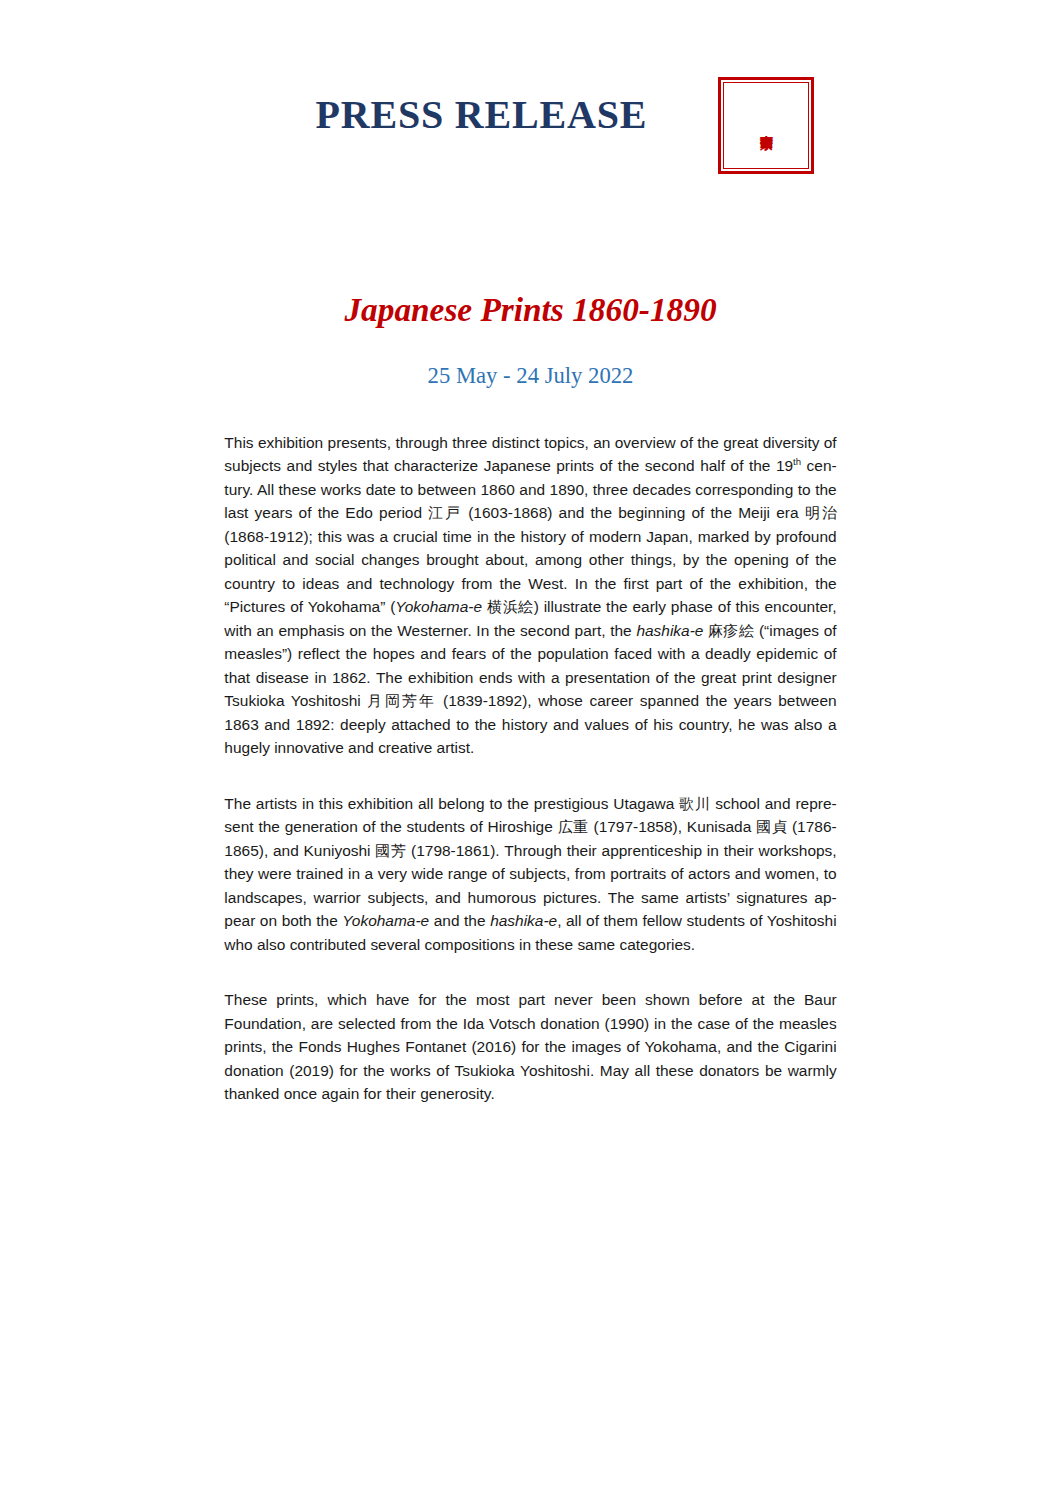PRESS RELEASE
東京書画会印
Japanese Prints 1860-1890
25 May - 24 July 2022
This exhibition presents, through three distinct topics, an overview of the great diversity of subjects and styles that characterize Japanese prints of the second half of the 19th century. All these works date to between 1860 and 1890, three decades corresponding to the last years of the Edo period 江戸 (1603-1868) and the beginning of the Meiji era 明治 (1868-1912); this was a crucial time in the history of modern Japan, marked by profound political and social changes brought about, among other things, by the opening of the country to ideas and technology from the West. In the first part of the exhibition, the “Pictures of Yokohama” (Yokohama-e 横浜絵) illustrate the early phase of this encounter, with an emphasis on the Westerner. In the second part, the hashika-e 麻疹絵 (“images of measles”) reflect the hopes and fears of the population faced with a deadly epidemic of that disease in 1862. The exhibition ends with a presentation of the great print designer Tsukioka Yoshitoshi 月岡芳年 (1839-1892), whose career spanned the years between 1863 and 1892: deeply attached to the history and values of his country, he was also a hugely innovative and creative artist.
The artists in this exhibition all belong to the prestigious Utagawa 歌川 school and represent the generation of the students of Hiroshige 広重 (1797-1858), Kunisada 國貞 (1786-1865), and Kuniyoshi 國芳 (1798-1861). Through their apprenticeship in their workshops, they were trained in a very wide range of subjects, from portraits of actors and women, to landscapes, warrior subjects, and humorous pictures. The same artists’ signatures appear on both the Yokohama-e and the hashika-e, all of them fellow students of Yoshitoshi who also contributed several compositions in these same categories.
These prints, which have for the most part never been shown before at the Baur Foundation, are selected from the Ida Votsch donation (1990) in the case of the measles prints, the Fonds Hughes Fontanet (2016) for the images of Yokohama, and the Cigarini donation (2019) for the works of Tsukioka Yoshitoshi. May all these donators be warmly thanked once again for their generosity.